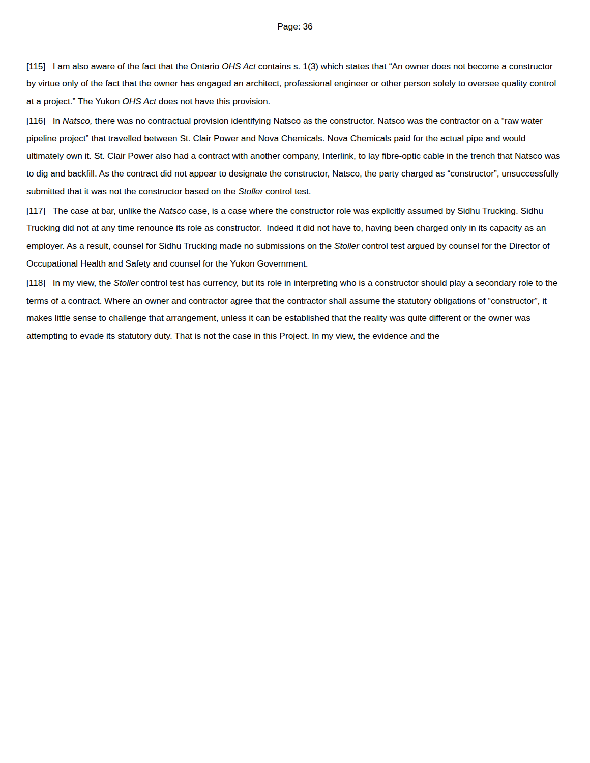Page: 36
[115] I am also aware of the fact that the Ontario OHS Act contains s. 1(3) which states that “An owner does not become a constructor by virtue only of the fact that the owner has engaged an architect, professional engineer or other person solely to oversee quality control at a project.” The Yukon OHS Act does not have this provision.
[116] In Natsco, there was no contractual provision identifying Natsco as the constructor. Natsco was the contractor on a “raw water pipeline project” that travelled between St. Clair Power and Nova Chemicals. Nova Chemicals paid for the actual pipe and would ultimately own it. St. Clair Power also had a contract with another company, Interlink, to lay fibre-optic cable in the trench that Natsco was to dig and backfill. As the contract did not appear to designate the constructor, Natsco, the party charged as “constructor”, unsuccessfully submitted that it was not the constructor based on the Stoller control test.
[117] The case at bar, unlike the Natsco case, is a case where the constructor role was explicitly assumed by Sidhu Trucking. Sidhu Trucking did not at any time renounce its role as constructor. Indeed it did not have to, having been charged only in its capacity as an employer. As a result, counsel for Sidhu Trucking made no submissions on the Stoller control test argued by counsel for the Director of Occupational Health and Safety and counsel for the Yukon Government.
[118] In my view, the Stoller control test has currency, but its role in interpreting who is a constructor should play a secondary role to the terms of a contract. Where an owner and contractor agree that the contractor shall assume the statutory obligations of “constructor”, it makes little sense to challenge that arrangement, unless it can be established that the reality was quite different or the owner was attempting to evade its statutory duty. That is not the case in this Project. In my view, the evidence and the